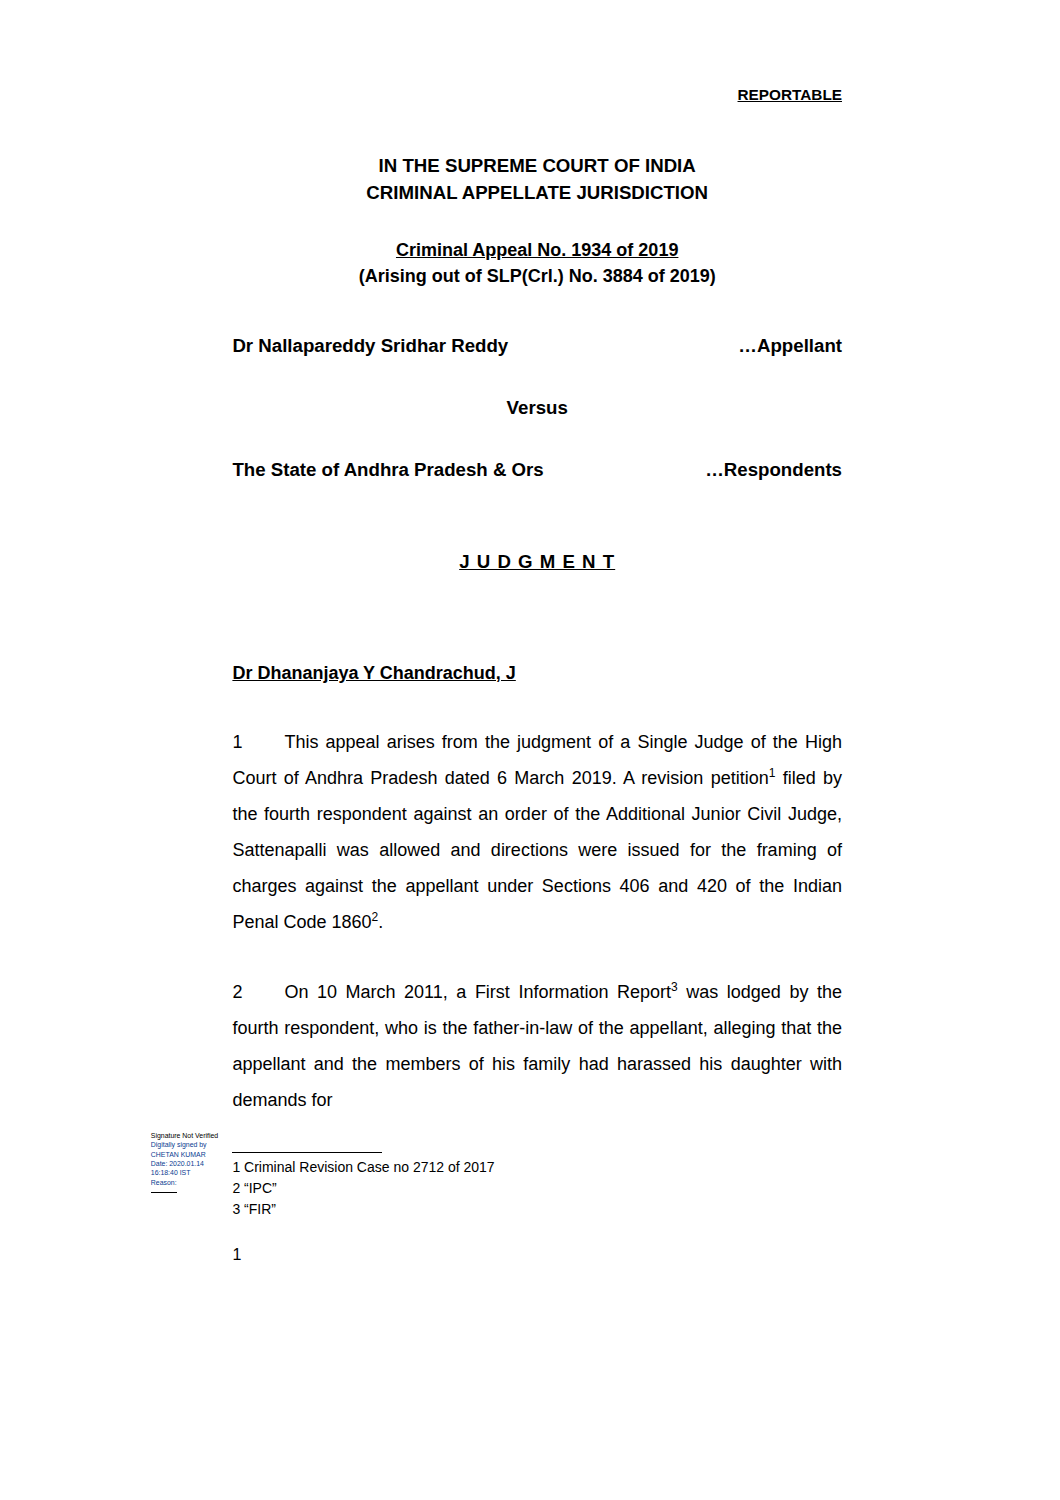REPORTABLE
IN THE SUPREME COURT OF INDIA
CRIMINAL APPELLATE JURISDICTION
Criminal Appeal No. 1934 of 2019
(Arising out of SLP(Crl.) No. 3884 of 2019)
Dr Nallapareddy Sridhar Reddy
…Appellant
Versus
The State of Andhra Pradesh & Ors
…Respondents
J U D G M E N T
Dr Dhananjaya Y Chandrachud, J
1 This appeal arises from the judgment of a Single Judge of the High Court of Andhra Pradesh dated 6 March 2019. A revision petition1 filed by the fourth respondent against an order of the Additional Junior Civil Judge, Sattenapalli was allowed and directions were issued for the framing of charges against the appellant under Sections 406 and 420 of the Indian Penal Code 18602.
2 On 10 March 2011, a First Information Report3 was lodged by the fourth respondent, who is the father-in-law of the appellant, alleging that the appellant and the members of his family had harassed his daughter with demands for
Signature Not Verified
Digitally signed by
CHETAN KUMAR
Date: 2020.01.14
16:18:40 IST
Reason:
1 Criminal Revision Case no 2712 of 2017
2 “IPC”
3 “FIR”
1